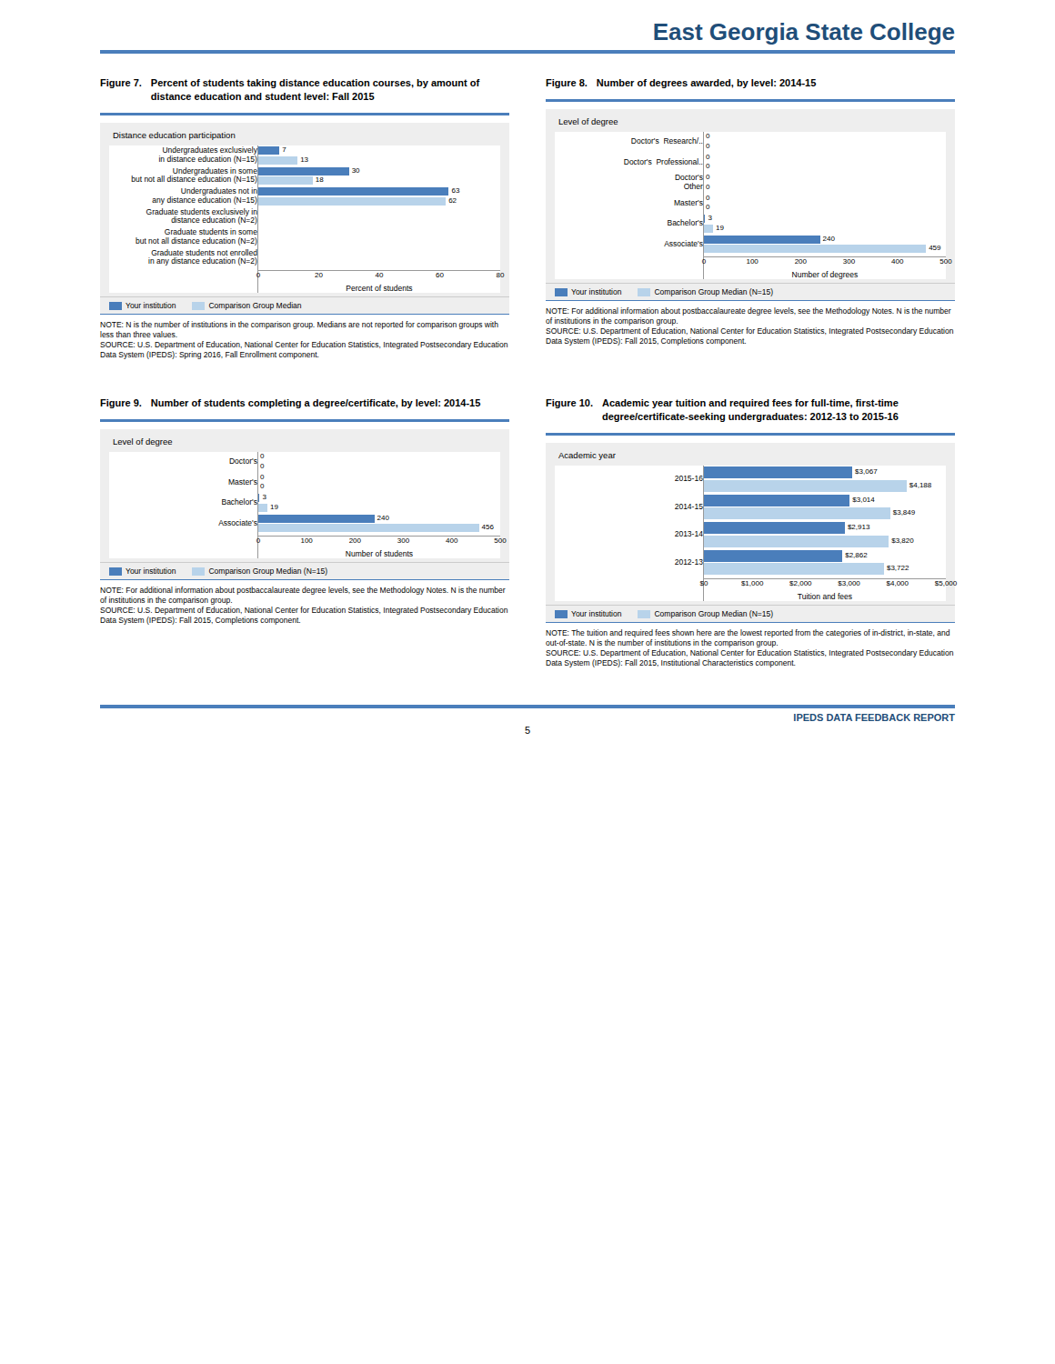East Georgia State College
Figure 7. Percent of students taking distance education courses, by amount of distance education and student level: Fall 2015
Distance education participation
| Undergraduates exclusively in distance education (N=15) | 7 13 |
| Undergraduates in some but not all distance education (N=15) | 30 18 |
| Undergraduates not in any distance education (N=15) | 63 62 |
| Graduate students exclusively in distance education (N=2) | |
| Graduate students in some but not all distance education (N=2) | |
| Graduate students not enrolled in any distance education (N=2) | |
| | 0 20 40 60 80 Percent of students |
Your institution Comparison Group Median
NOTE: N is the number of institutions in the comparison group. Medians are not reported for comparison groups with less than three values.
SOURCE: U.S. Department of Education, National Center for Education Statistics, Integrated Postsecondary Education Data System (IPEDS): Spring 2016, Fall Enrollment component.
Figure 8. Number of degrees awarded, by level: 2014-15
Level of degree
| Doctor's Research/.. | 0 0 |
| Doctor's Professional.. | 0 0 |
| Doctor's Other | 0 0 |
| Master's | 0 0 |
| Bachelor's | 3 19 |
| Associate's | 240 459 |
| | 0 100 200 300 400 500 Number of degrees |
Your institution Comparison Group Median (N=15)
NOTE: For additional information about postbaccalaureate degree levels, see the Methodology Notes. N is the number of institutions in the comparison group.
SOURCE: U.S. Department of Education, National Center for Education Statistics, Integrated Postsecondary Education Data System (IPEDS): Fall 2015, Completions component.
Figure 9. Number of students completing a degree/certificate, by level: 2014-15
Level of degree
| Doctor's | 0 0 |
| Master's | 0 0 |
| Bachelor's | 3 19 |
| Associate's | 240 456 |
| | 0 100 200 300 400 500 Number of students |
Your institution Comparison Group Median (N=15)
NOTE: For additional information about postbaccalaureate degree levels, see the Methodology Notes. N is the number of institutions in the comparison group.
SOURCE: U.S. Department of Education, National Center for Education Statistics, Integrated Postsecondary Education Data System (IPEDS): Fall 2015, Completions component.
Figure 10. Academic year tuition and required fees for full-time, first-time degree/certificate-seeking undergraduates: 2012-13 to 2015-16
Academic year
| 2015-16 | $3,067 $4,188 |
| 2014-15 | $3,014 $3,849 |
| 2013-14 | $2,913 $3,820 |
| 2012-13 | $2,862 $3,722 |
| | $0 $1,000 $2,000 $3,000 $4,000 $5,000 Tuition and fees |
Your institution Comparison Group Median (N=15)
NOTE: The tuition and required fees shown here are the lowest reported from the categories of in-district, in-state, and out-of-state. N is the number of institutions in the comparison group.
SOURCE: U.S. Department of Education, National Center for Education Statistics, Integrated Postsecondary Education Data System (IPEDS): Fall 2015, Institutional Characteristics component.
IPEDS DATA FEEDBACK REPORT
5